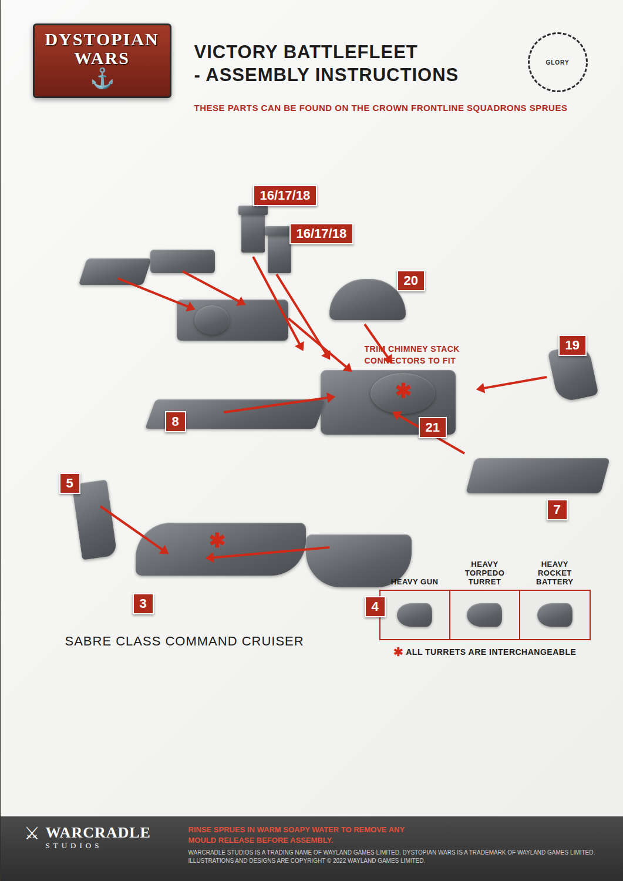DYSTOPIAN
WARS
⚓
Victory Battlefleet
- Assembly Instructions
GLORY
THESE PARTS CAN BE FOUND ON THE CROWN FRONTLINE SQUADRONS SPRUES
16/17/18
16/17/18
TRIM CHIMNEY STACK
CONNECTORS TO FIT
20
✱
21
19
8
5
✱
3
4
7
Sabre Class Command Cruiser
| Heavy Gun | Heavy Torpedo Turret | Heavy Rocket Battery |
| --- | --- | --- |
✱ALL TURRETS ARE INTERCHANGEABLE
⚔
WARCRADLE
STUDIOS
Rinse sprues in warm soapy water to remove any
mould release before assembly.
Warcradle Studios is a trading name of Wayland Games Limited. Dystopian Wars is a trademark of Wayland Games Limited.
Illustrations and designs are copyright © 2022 Wayland Games Limited.